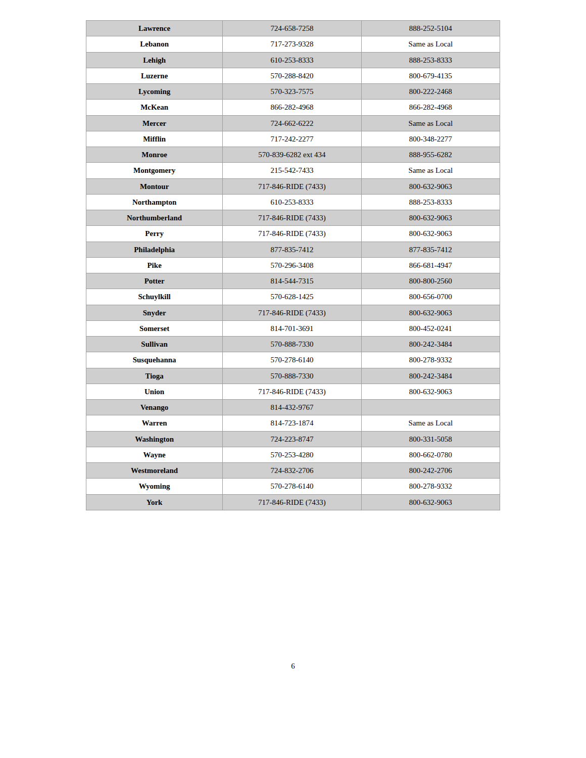| Lawrence | 724-658-7258 | 888-252-5104 |
| Lebanon | 717-273-9328 | Same as Local |
| Lehigh | 610-253-8333 | 888-253-8333 |
| Luzerne | 570-288-8420 | 800-679-4135 |
| Lycoming | 570-323-7575 | 800-222-2468 |
| McKean | 866-282-4968 | 866-282-4968 |
| Mercer | 724-662-6222 | Same as Local |
| Mifflin | 717-242-2277 | 800-348-2277 |
| Monroe | 570-839-6282 ext 434 | 888-955-6282 |
| Montgomery | 215-542-7433 | Same as Local |
| Montour | 717-846-RIDE (7433) | 800-632-9063 |
| Northampton | 610-253-8333 | 888-253-8333 |
| Northumberland | 717-846-RIDE (7433) | 800-632-9063 |
| Perry | 717-846-RIDE (7433) | 800-632-9063 |
| Philadelphia | 877-835-7412 | 877-835-7412 |
| Pike | 570-296-3408 | 866-681-4947 |
| Potter | 814-544-7315 | 800-800-2560 |
| Schuylkill | 570-628-1425 | 800-656-0700 |
| Snyder | 717-846-RIDE (7433) | 800-632-9063 |
| Somerset | 814-701-3691 | 800-452-0241 |
| Sullivan | 570-888-7330 | 800-242-3484 |
| Susquehanna | 570-278-6140 | 800-278-9332 |
| Tioga | 570-888-7330 | 800-242-3484 |
| Union | 717-846-RIDE (7433) | 800-632-9063 |
| Venango | 814-432-9767 | |
| Warren | 814-723-1874 | Same as Local |
| Washington | 724-223-8747 | 800-331-5058 |
| Wayne | 570-253-4280 | 800-662-0780 |
| Westmoreland | 724-832-2706 | 800-242-2706 |
| Wyoming | 570-278-6140 | 800-278-9332 |
| York | 717-846-RIDE (7433) | 800-632-9063 |
6